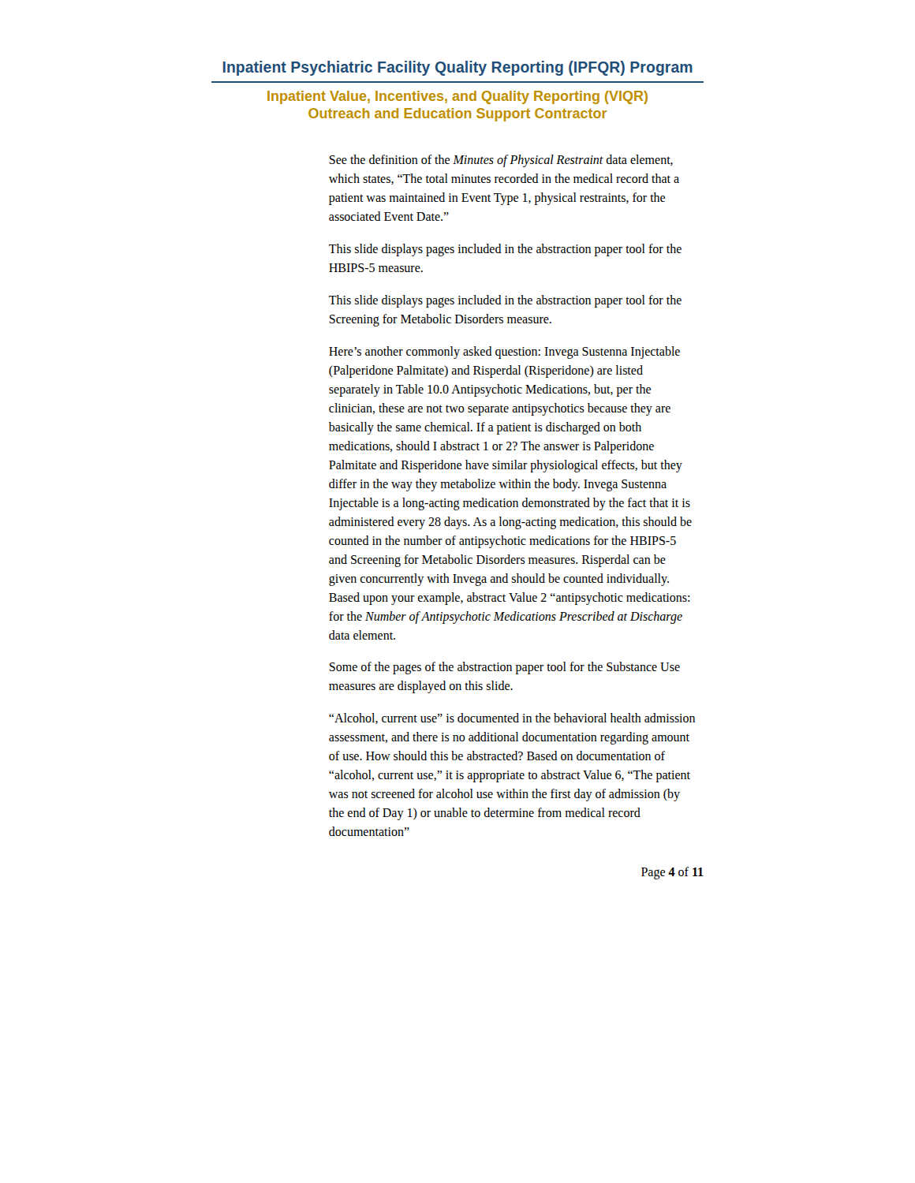Inpatient Psychiatric Facility Quality Reporting (IPFQR) Program Inpatient Value, Incentives, and Quality Reporting (VIQR)
Outreach and Education Support Contractor
See the definition of the Minutes of Physical Restraint data element, which states, “The total minutes recorded in the medical record that a patient was maintained in Event Type 1, physical restraints, for the associated Event Date.”
This slide displays pages included in the abstraction paper tool for the HBIPS-5 measure.
This slide displays pages included in the abstraction paper tool for the Screening for Metabolic Disorders measure.
Here’s another commonly asked question: Invega Sustenna Injectable (Palperidone Palmitate) and Risperdal (Risperidone) are listed separately in Table 10.0 Antipsychotic Medications, but, per the clinician, these are not two separate antipsychotics because they are basically the same chemical. If a patient is discharged on both medications, should I abstract 1 or 2? The answer is Palperidone Palmitate and Risperidone have similar physiological effects, but they differ in the way they metabolize within the body. Invega Sustenna Injectable is a long-acting medication demonstrated by the fact that it is administered every 28 days. As a long-acting medication, this should be counted in the number of antipsychotic medications for the HBIPS-5 and Screening for Metabolic Disorders measures. Risperdal can be given concurrently with Invega and should be counted individually. Based upon your example, abstract Value 2 “antipsychotic medications: for the Number of Antipsychotic Medications Prescribed at Discharge data element.
Some of the pages of the abstraction paper tool for the Substance Use measures are displayed on this slide.
“Alcohol, current use” is documented in the behavioral health admission assessment, and there is no additional documentation regarding amount of use. How should this be abstracted? Based on documentation of “alcohol, current use,” it is appropriate to abstract Value 6, “The patient was not screened for alcohol use within the first day of admission (by the end of Day 1) or unable to determine from medical record documentation”
Page 4 of 11